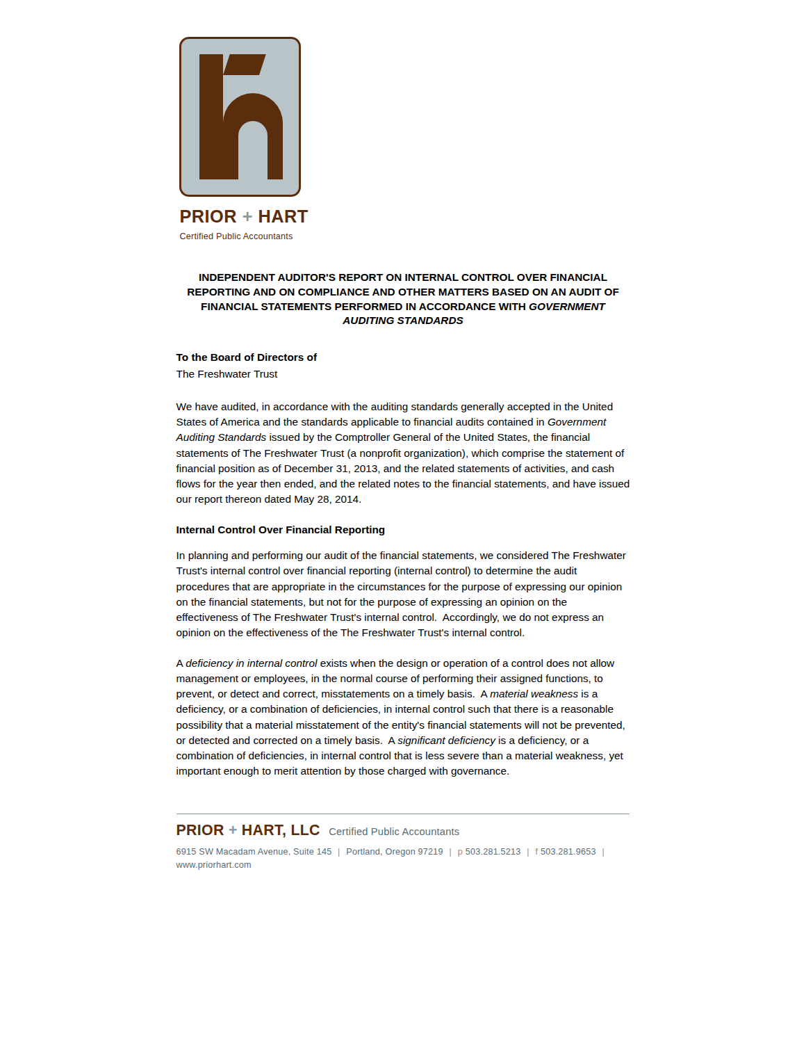PRIOR + HART
Certified Public Accountants
Independent Auditor's Report on Internal Control Over Financial Reporting and on Compliance and Other Matters Based on an Audit of Financial Statements Performed in Accordance with Government Auditing Standards
To the Board of Directors of
The Freshwater Trust
We have audited, in accordance with the auditing standards generally accepted in the United States of America and the standards applicable to financial audits contained in Government Auditing Standards issued by the Comptroller General of the United States, the financial statements of The Freshwater Trust (a nonprofit organization), which comprise the statement of financial position as of December 31, 2013, and the related statements of activities, and cash flows for the year then ended, and the related notes to the financial statements, and have issued our report thereon dated May 28, 2014.
Internal Control Over Financial Reporting
In planning and performing our audit of the financial statements, we considered The Freshwater Trust's internal control over financial reporting (internal control) to determine the audit procedures that are appropriate in the circumstances for the purpose of expressing our opinion on the financial statements, but not for the purpose of expressing an opinion on the effectiveness of The Freshwater Trust's internal control. Accordingly, we do not express an opinion on the effectiveness of the The Freshwater Trust's internal control.
A deficiency in internal control exists when the design or operation of a control does not allow management or employees, in the normal course of performing their assigned functions, to prevent, or detect and correct, misstatements on a timely basis. A material weakness is a deficiency, or a combination of deficiencies, in internal control such that there is a reasonable possibility that a material misstatement of the entity's financial statements will not be prevented, or detected and corrected on a timely basis. A significant deficiency is a deficiency, or a combination of deficiencies, in internal control that is less severe than a material weakness, yet important enough to merit attention by those charged with governance.
PRIOR + HART, LLC Certified Public Accountants
6915 SW Macadam Avenue, Suite 145 | Portland, Oregon 97219 | p 503.281.5213 | f 503.281.9653 | www.priorhart.com